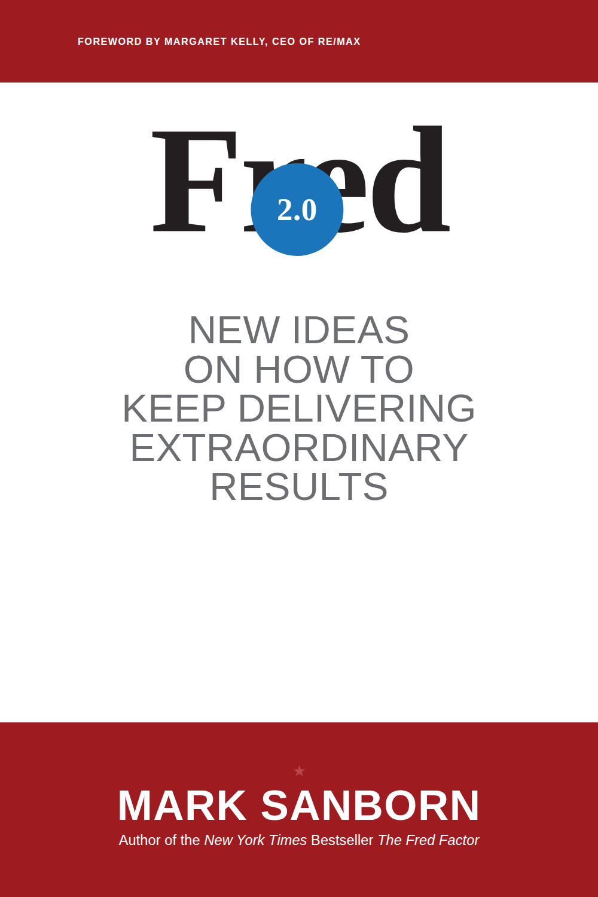Foreword by Margaret Kelly, CEO of RE/MAX
Fred2.0
2.0
New Ideas on How to Keep Delivering Extraordinary Results
★
Mark Sanborn
Author of the New York Times Bestseller The Fred Factor